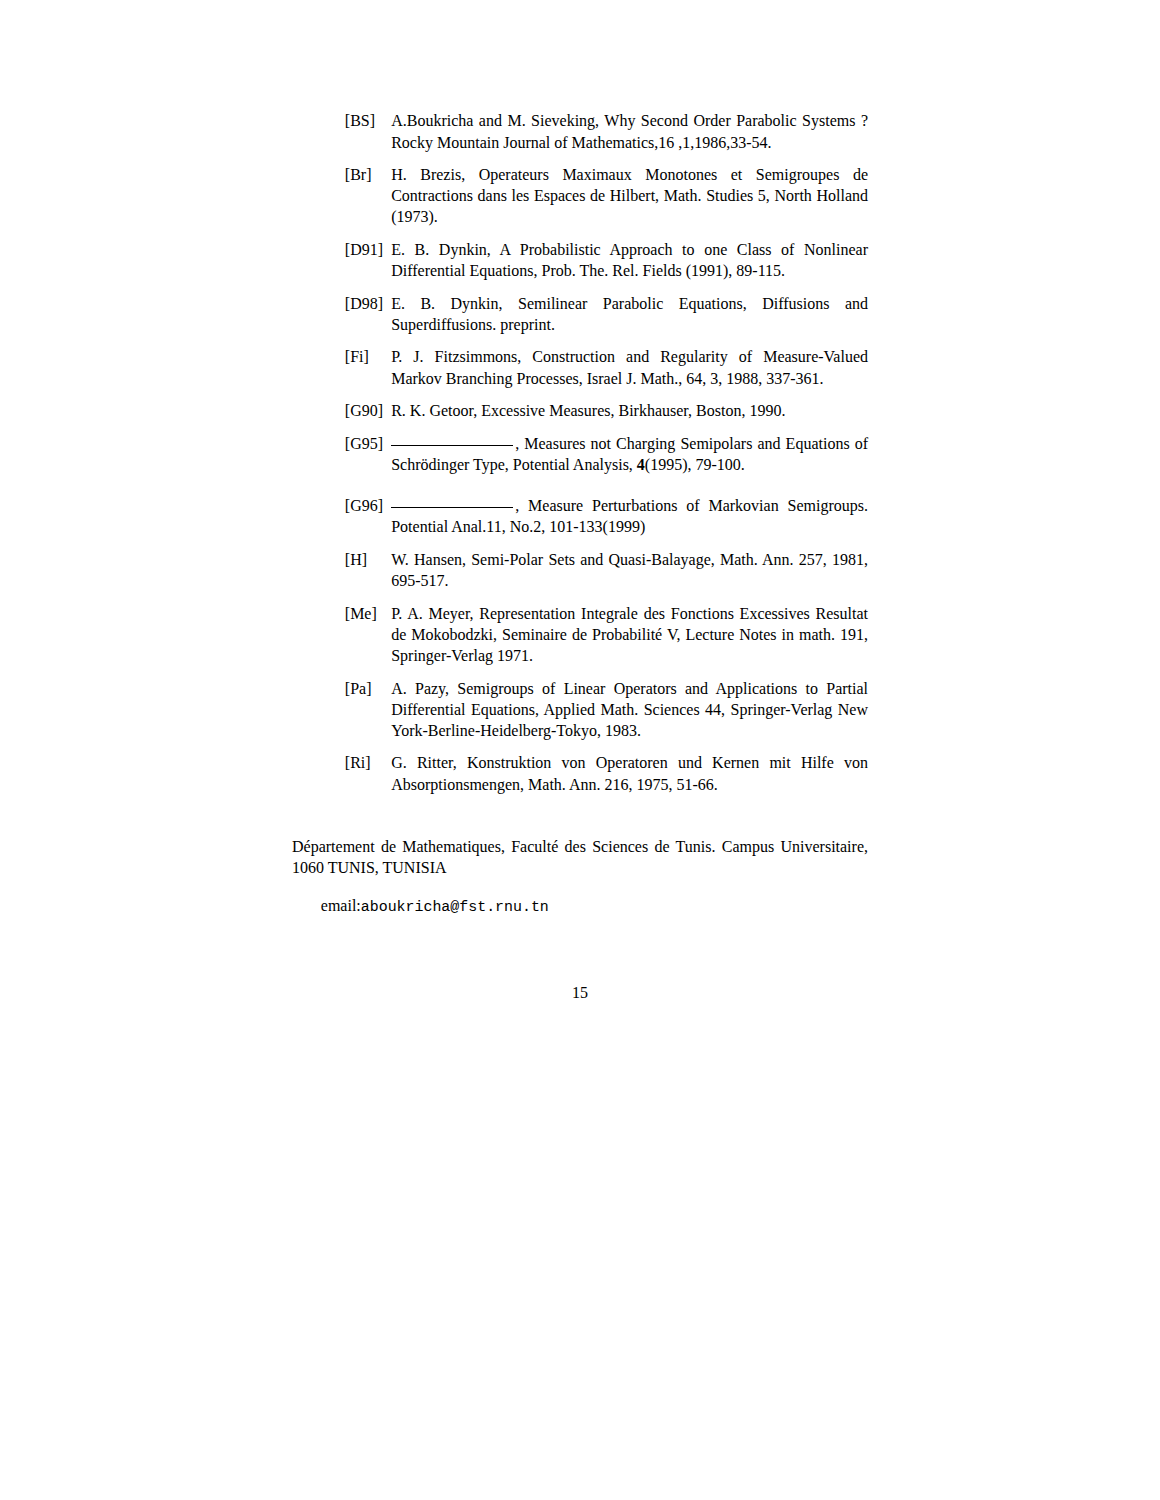[BS]
A.Boukricha and M. Sieveking, Why Second Order Parabolic Systems ? Rocky Mountain Journal of Mathematics,16 ,1,1986,33-54.
[Br]
H. Brezis, Operateurs Maximaux Monotones et Semigroupes de Contractions dans les Espaces de Hilbert, Math. Studies 5, North Holland (1973).
[D91]
E. B. Dynkin, A Probabilistic Approach to one Class of Nonlinear Differential Equations, Prob. The. Rel. Fields (1991), 89-115.
[D98]
E. B. Dynkin, Semilinear Parabolic Equations, Diffusions and Superdiffusions. preprint.
[Fi]
P. J. Fitzsimmons, Construction and Regularity of Measure-Valued Markov Branching Processes, Israel J. Math., 64, 3, 1988, 337-361.
[G90]
R. K. Getoor, Excessive Measures, Birkhauser, Boston, 1990.
[G95]
, Measures not Charging Semipolars and Equations of Schrödinger Type, Potential Analysis, 4(1995), 79-100.
[G96]
, Measure Perturbations of Markovian Semigroups. Potential Anal.11, No.2, 101-133(1999)
[H]
W. Hansen, Semi-Polar Sets and Quasi-Balayage, Math. Ann. 257, 1981, 695-517.
[Me]
P. A. Meyer, Representation Integrale des Fonctions Excessives Resultat de Mokobodzki, Seminaire de Probabilité V, Lecture Notes in math. 191, Springer-Verlag 1971.
[Pa]
A. Pazy, Semigroups of Linear Operators and Applications to Partial Differential Equations, Applied Math. Sciences 44, Springer-Verlag New York-Berline-Heidelberg-Tokyo, 1983.
[Ri]
G. Ritter, Konstruktion von Operatoren und Kernen mit Hilfe von Absorptionsmengen, Math. Ann. 216, 1975, 51-66.
Département de Mathematiques, Faculté des Sciences de Tunis. Campus Universitaire, 1060 TUNIS, TUNISIA
email:aboukricha@fst.rnu.tn
15